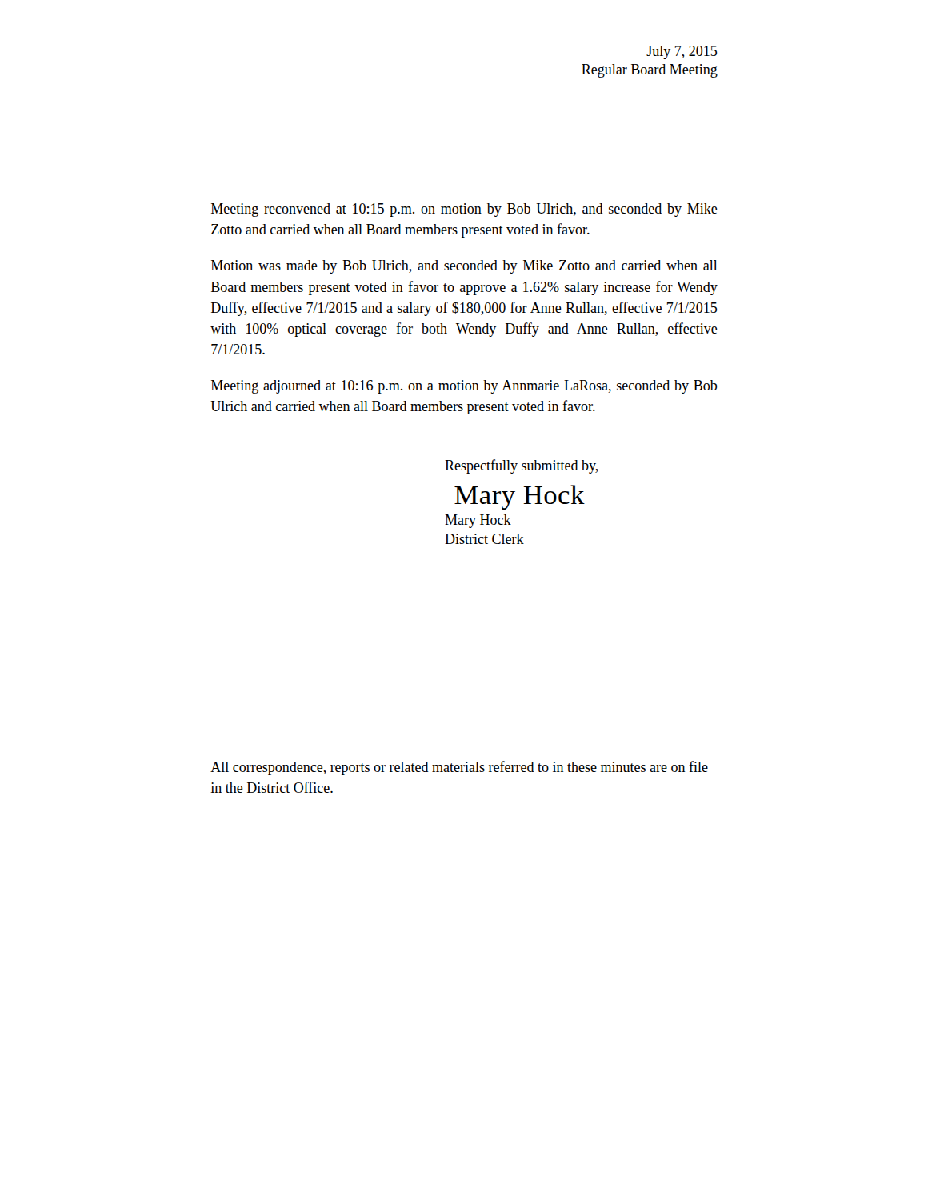July 7, 2015
Regular Board Meeting
Meeting reconvened at 10:15 p.m. on motion by Bob Ulrich, and seconded by Mike Zotto and carried when all Board members present voted in favor.
Motion was made by Bob Ulrich, and seconded by Mike Zotto and carried when all Board members present voted in favor to approve a 1.62% salary increase for Wendy Duffy, effective 7/1/2015 and a salary of $180,000 for Anne Rullan, effective 7/1/2015 with 100% optical coverage for both Wendy Duffy and Anne Rullan, effective 7/1/2015.
Meeting adjourned at 10:16 p.m. on a motion by Annmarie LaRosa, seconded by Bob Ulrich and carried when all Board members present voted in favor.
Respectfully submitted by,
Mary Hock
Mary Hock
District Clerk
All correspondence, reports or related materials referred to in these minutes are on file in the District Office.